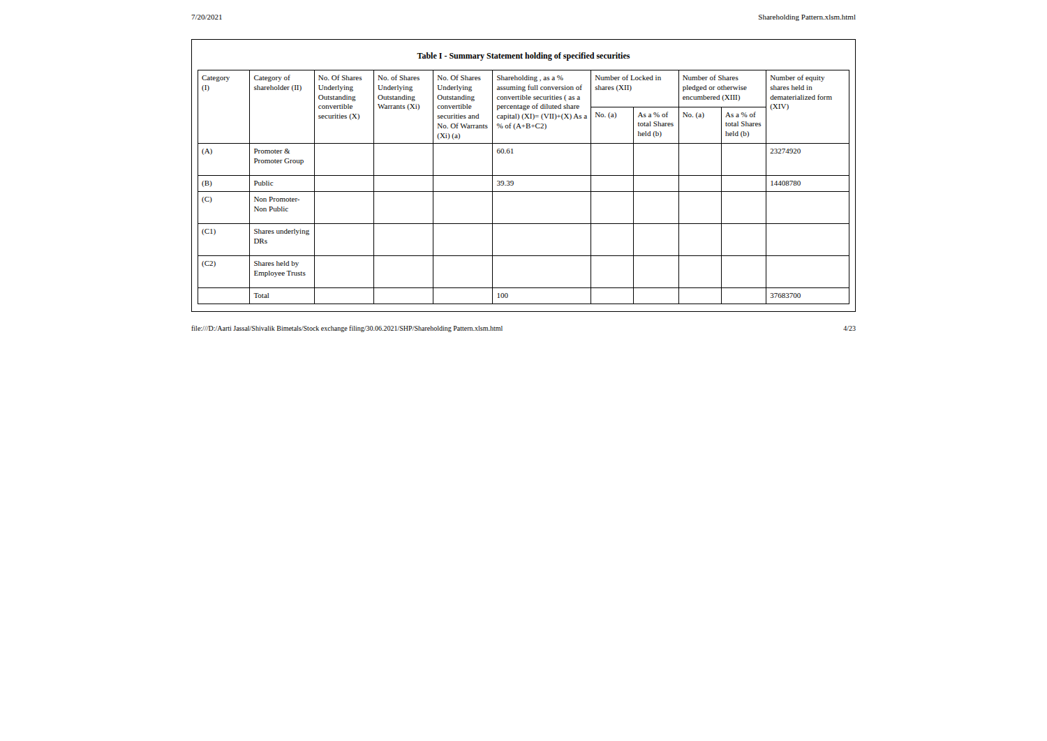7/20/2021
Shareholding Pattern.xlsm.html
Table I - Summary Statement holding of specified securities
| Category (I) | Category of shareholder (II) | No. Of Shares Underlying Outstanding convertible securities (X) | No. of Shares Underlying Outstanding Warrants (Xi) | No. Of Shares Underlying Outstanding convertible securities and No. Of Warrants (Xi) (a) | Shareholding , as a % assuming full conversion of convertible securities ( as a percentage of diluted share capital) (XI)= (VII)+(X) As a % of (A+B+C2) | Number of Locked in shares (XII) | Number of Shares pledged or otherwise encumbered (XIII) | Number of equity shares held in dematerialized form (XIV) |
| --- | --- | --- | --- | --- | --- | --- | --- | --- |
| No. (a) | As a % of total Shares held (b) | No. (a) | As a % of total Shares held (b) |
| (A) | Promoter & Promoter Group | | | | 60.61 | | | | | 23274920 |
| (B) | Public | | | | 39.39 | | | | | 14408780 |
| (C) | Non Promoter- Non Public | | | | | | | | | |
| (C1) | Shares underlying DRs | | | | | | | | | |
| (C2) | Shares held by Employee Trusts | | | | | | | | | |
| | Total | | | | 100 | | | | | 37683700 |
file:///D:/Aarti Jassal/Shivalik Bimetals/Stock exchange filing/30.06.2021/SHP/Shareholding Pattern.xlsm.html
4/23